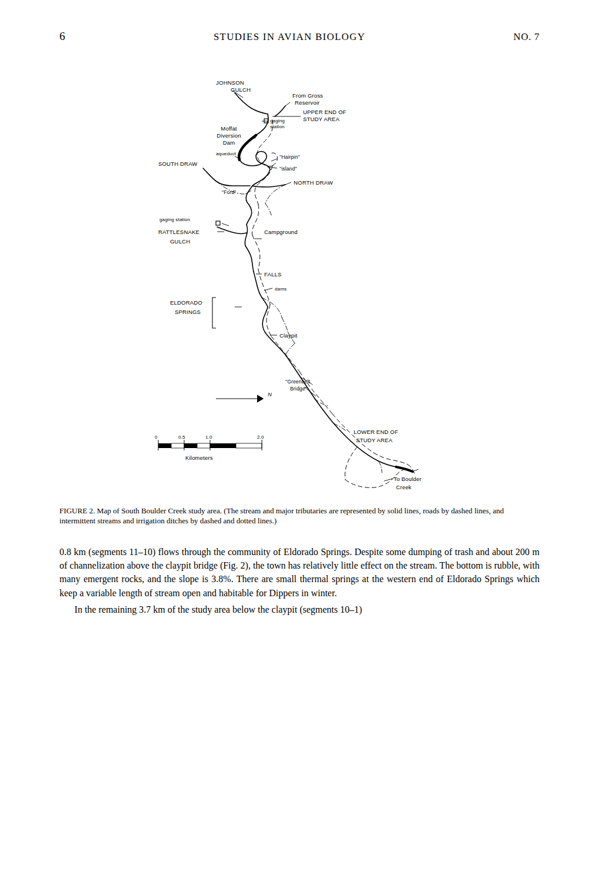6 Studies in Avian Biology NO. 7
JOHNSON GULCH From Gross Reservoir UPPER END OF STUDY AREA Moffat Diversion Dam gaging station "Hairpin" "island" aqueduct SOUTH DRAW "Ford" NORTH DRAW gaging station RATTLESNAKE GULCH Campground FALLS dams ELDORADO SPRINGS Claypit "Greenbelt Bridge" N LOWER END OF STUDY AREA 0 0.5 1.0 2.0 Kilometers To Boulder Creek
FIGURE 2. Map of South Boulder Creek study area. (The stream and major tributaries are represented by solid lines, roads by dashed lines, and intermittent streams and irrigation ditches by dashed and dotted lines.)
0.8 km (segments 11–10) flows through the community of Eldorado Springs. Despite some dumping of trash and about 200 m of channelization above the claypit bridge (Fig. 2), the town has relatively little effect on the stream. The bottom is rubble, with many emergent rocks, and the slope is 3.8%. There are small thermal springs at the western end of Eldorado Springs which keep a variable length of stream open and habitable for Dippers in winter.
In the remaining 3.7 km of the study area below the claypit (segments 10–1)